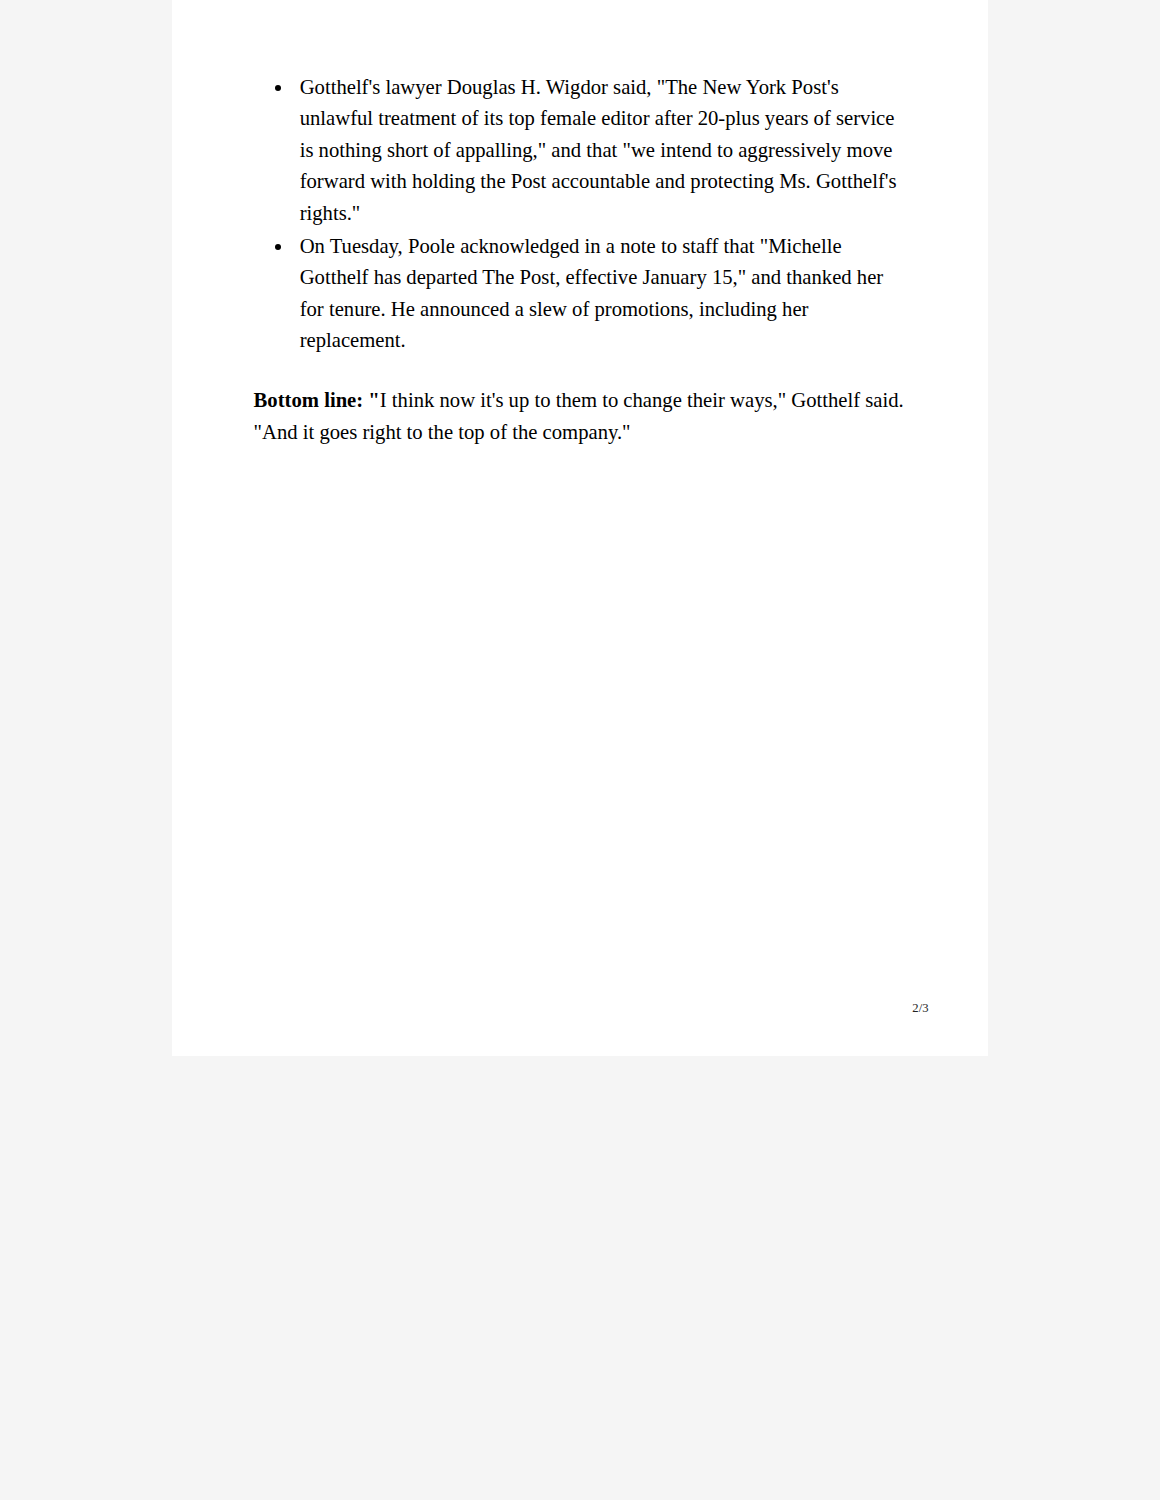Gotthelf's lawyer Douglas H. Wigdor said, "The New York Post's unlawful treatment of its top female editor after 20-plus years of service is nothing short of appalling," and that "we intend to aggressively move forward with holding the Post accountable and protecting Ms. Gotthelf's rights."
On Tuesday, Poole acknowledged in a note to staff that "Michelle Gotthelf has departed The Post, effective January 15," and thanked her for tenure. He announced a slew of promotions, including her replacement.
Bottom line: "I think now it's up to them to change their ways," Gotthelf said. "And it goes right to the top of the company."
2/3